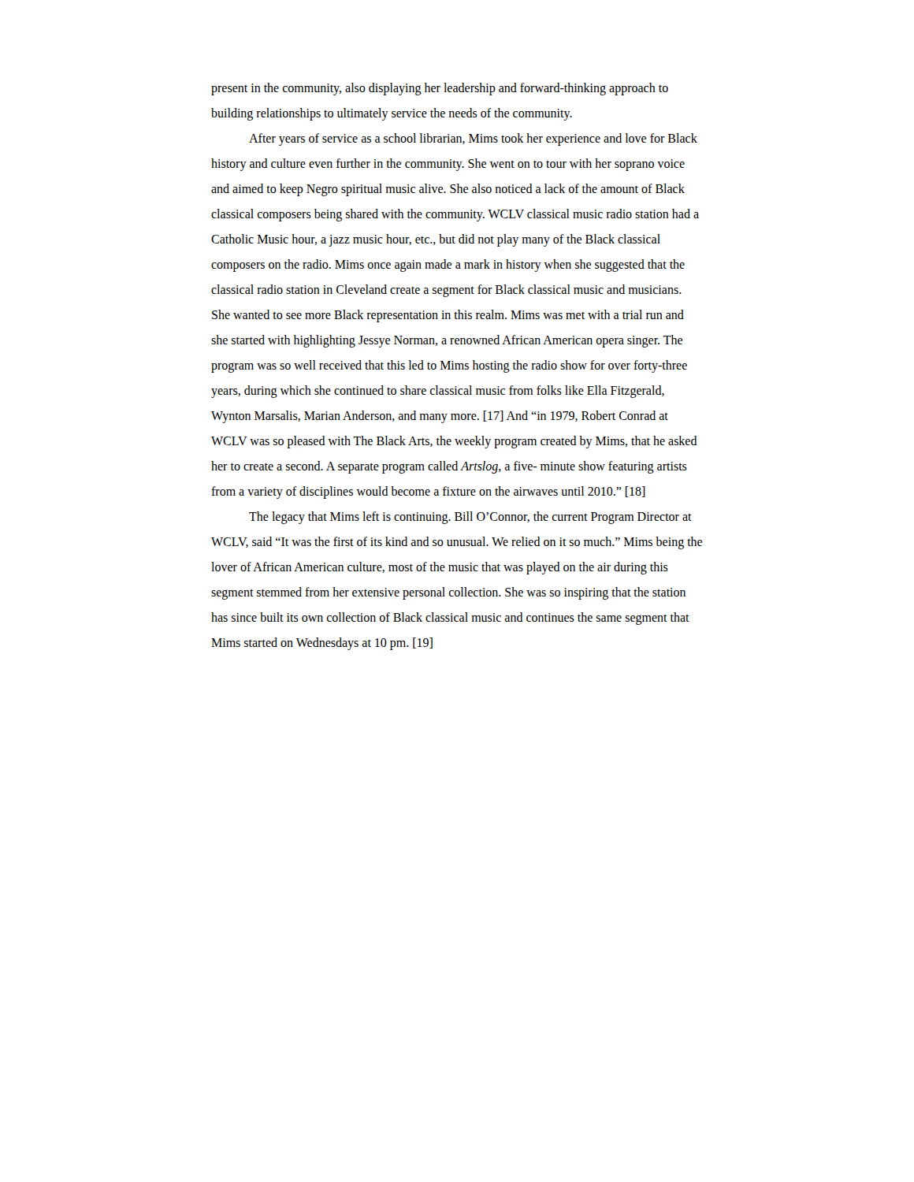present in the community, also displaying her leadership and forward-thinking approach to building relationships to ultimately service the needs of the community.
After years of service as a school librarian, Mims took her experience and love for Black history and culture even further in the community. She went on to tour with her soprano voice and aimed to keep Negro spiritual music alive. She also noticed a lack of the amount of Black classical composers being shared with the community. WCLV classical music radio station had a Catholic Music hour, a jazz music hour, etc., but did not play many of the Black classical composers on the radio. Mims once again made a mark in history when she suggested that the classical radio station in Cleveland create a segment for Black classical music and musicians. She wanted to see more Black representation in this realm. Mims was met with a trial run and she started with highlighting Jessye Norman, a renowned African American opera singer. The program was so well received that this led to Mims hosting the radio show for over forty-three years, during which she continued to share classical music from folks like Ella Fitzgerald, Wynton Marsalis, Marian Anderson, and many more. [17] And “in 1979, Robert Conrad at WCLV was so pleased with The Black Arts, the weekly program created by Mims, that he asked her to create a second. A separate program called Artslog, a five- minute show featuring artists from a variety of disciplines would become a fixture on the airwaves until 2010.” [18]
The legacy that Mims left is continuing. Bill O’Connor, the current Program Director at WCLV, said “It was the first of its kind and so unusual. We relied on it so much.” Mims being the lover of African American culture, most of the music that was played on the air during this segment stemmed from her extensive personal collection. She was so inspiring that the station has since built its own collection of Black classical music and continues the same segment that Mims started on Wednesdays at 10 pm. [19]